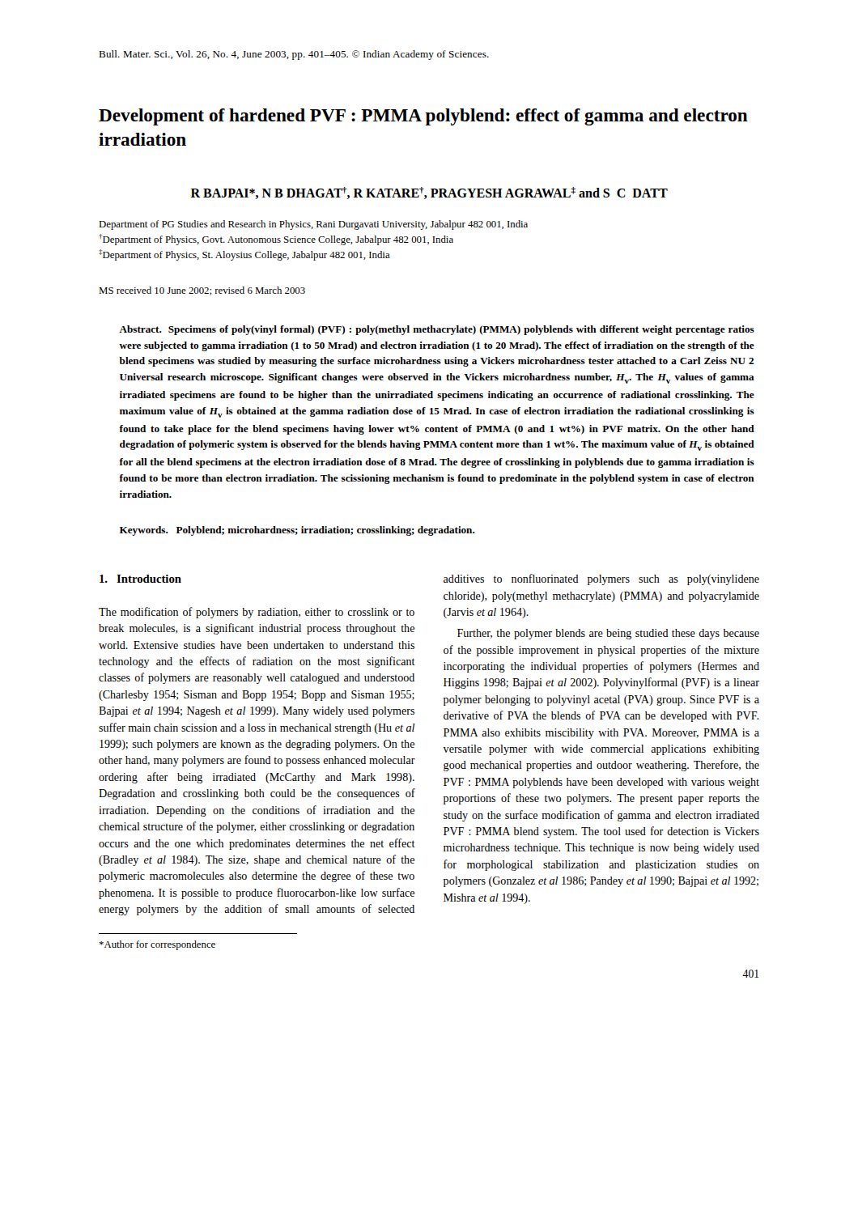Bull. Mater. Sci., Vol. 26, No. 4, June 2003, pp. 401–405. © Indian Academy of Sciences.
Development of hardened PVF : PMMA polyblend: effect of gamma and electron irradiation
R BAJPAI*, N B DHAGAT†, R KATARE†, PRAGYESH AGRAWAL‡ and S C DATT
Department of PG Studies and Research in Physics, Rani Durgavati University, Jabalpur 482 001, India
†Department of Physics, Govt. Autonomous Science College, Jabalpur 482 001, India
‡Department of Physics, St. Aloysius College, Jabalpur 482 001, India
MS received 10 June 2002; revised 6 March 2003
Abstract. Specimens of poly(vinyl formal) (PVF) : poly(methyl methacrylate) (PMMA) polyblends with different weight percentage ratios were subjected to gamma irradiation (1 to 50 Mrad) and electron irradiation (1 to 20 Mrad). The effect of irradiation on the strength of the blend specimens was studied by measuring the surface microhardness using a Vickers microhardness tester attached to a Carl Zeiss NU 2 Universal research microscope. Significant changes were observed in the Vickers microhardness number, Hv. The Hv values of gamma irradiated specimens are found to be higher than the unirradiated specimens indicating an occurrence of radiational crosslinking. The maximum value of Hv is obtained at the gamma radiation dose of 15 Mrad. In case of electron irradiation the radiational crosslinking is found to take place for the blend specimens having lower wt% content of PMMA (0 and 1 wt%) in PVF matrix. On the other hand degradation of polymeric system is observed for the blends having PMMA content more than 1 wt%. The maximum value of Hv is obtained for all the blend specimens at the electron irradiation dose of 8 Mrad. The degree of crosslinking in polyblends due to gamma irradiation is found to be more than electron irradiation. The scissioning mechanism is found to predominate in the polyblend system in case of electron irradiation.
Keywords. Polyblend; microhardness; irradiation; crosslinking; degradation.
1. Introduction
The modification of polymers by radiation, either to crosslink or to break molecules, is a significant industrial process throughout the world. Extensive studies have been undertaken to understand this technology and the effects of radiation on the most significant classes of polymers are reasonably well catalogued and understood (Charlesby 1954; Sisman and Bopp 1954; Bopp and Sisman 1955; Bajpai et al 1994; Nagesh et al 1999). Many widely used polymers suffer main chain scission and a loss in mechanical strength (Hu et al 1999); such polymers are known as the degrading polymers. On the other hand, many polymers are found to possess enhanced molecular ordering after being irradiated (McCarthy and Mark 1998). Degradation and crosslinking both could be the consequences of irradiation. Depending on the conditions of irradiation and the chemical structure of the polymer, either crosslinking or degradation occurs and the one which predominates determines the net effect (Bradley et al 1984). The size, shape and chemical nature of the polymeric macromolecules also determine the degree of these two phenomena. It is possible to produce fluorocarbon-like low surface energy polymers by the addition of small amounts of selected additives to nonfluorinated polymers such as poly(vinylidene chloride), poly(methyl methacrylate) (PMMA) and polyacrylamide (Jarvis et al 1964).
Further, the polymer blends are being studied these days because of the possible improvement in physical properties of the mixture incorporating the individual properties of polymers (Hermes and Higgins 1998; Bajpai et al 2002). Polyvinylformal (PVF) is a linear polymer belonging to polyvinyl acetal (PVA) group. Since PVF is a derivative of PVA the blends of PVA can be developed with PVF. PMMA also exhibits miscibility with PVA. Moreover, PMMA is a versatile polymer with wide commercial applications exhibiting good mechanical properties and outdoor weathering. Therefore, the PVF : PMMA polyblends have been developed with various weight proportions of these two polymers. The present paper reports the study on the surface modification of gamma and electron irradiated PVF : PMMA blend system. The tool used for detection is Vickers microhardness technique. This technique is now being widely used for morphological stabilization and plasticization studies on polymers (Gonzalez et al 1986; Pandey et al 1990; Bajpai et al 1992; Mishra et al 1994).
*Author for correspondence
401